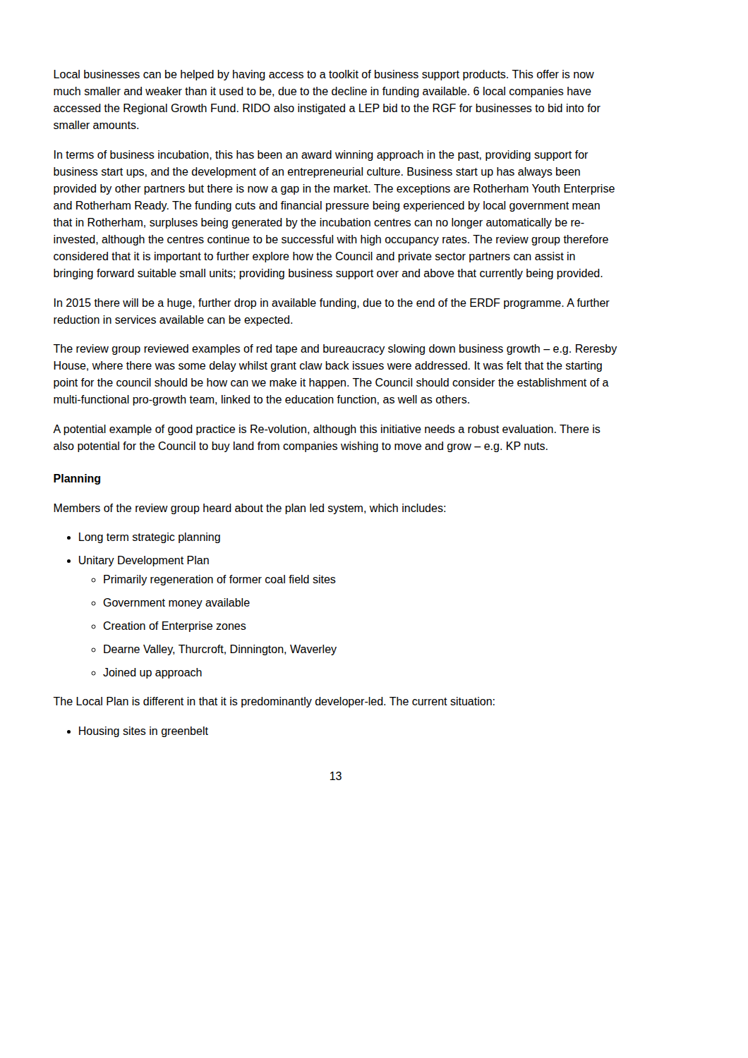Local businesses can be helped by having access to a toolkit of business support products. This offer is now much smaller and weaker than it used to be, due to the decline in funding available. 6 local companies have accessed the Regional Growth Fund. RIDO also instigated a LEP bid to the RGF for businesses to bid into for smaller amounts.
In terms of business incubation, this has been an award winning approach in the past, providing support for business start ups, and the development of an entrepreneurial culture. Business start up has always been provided by other partners but there is now a gap in the market. The exceptions are Rotherham Youth Enterprise and Rotherham Ready. The funding cuts and financial pressure being experienced by local government mean that in Rotherham, surpluses being generated by the incubation centres can no longer automatically be re-invested, although the centres continue to be successful with high occupancy rates. The review group therefore considered that it is important to further explore how the Council and private sector partners can assist in bringing forward suitable small units; providing business support over and above that currently being provided.
In 2015 there will be a huge, further drop in available funding, due to the end of the ERDF programme. A further reduction in services available can be expected.
The review group reviewed examples of red tape and bureaucracy slowing down business growth – e.g. Reresby House, where there was some delay whilst grant claw back issues were addressed. It was felt that the starting point for the council should be how can we make it happen. The Council should consider the establishment of a multi-functional pro-growth team, linked to the education function, as well as others.
A potential example of good practice is Re-volution, although this initiative needs a robust evaluation. There is also potential for the Council to buy land from companies wishing to move and grow – e.g. KP nuts.
Planning
Members of the review group heard about the plan led system, which includes:
Long term strategic planning
Unitary Development Plan
Primarily regeneration of former coal field sites
Government money available
Creation of Enterprise zones
Dearne Valley, Thurcroft, Dinnington, Waverley
Joined up approach
The Local Plan is different in that it is predominantly developer-led. The current situation:
Housing sites in greenbelt
13